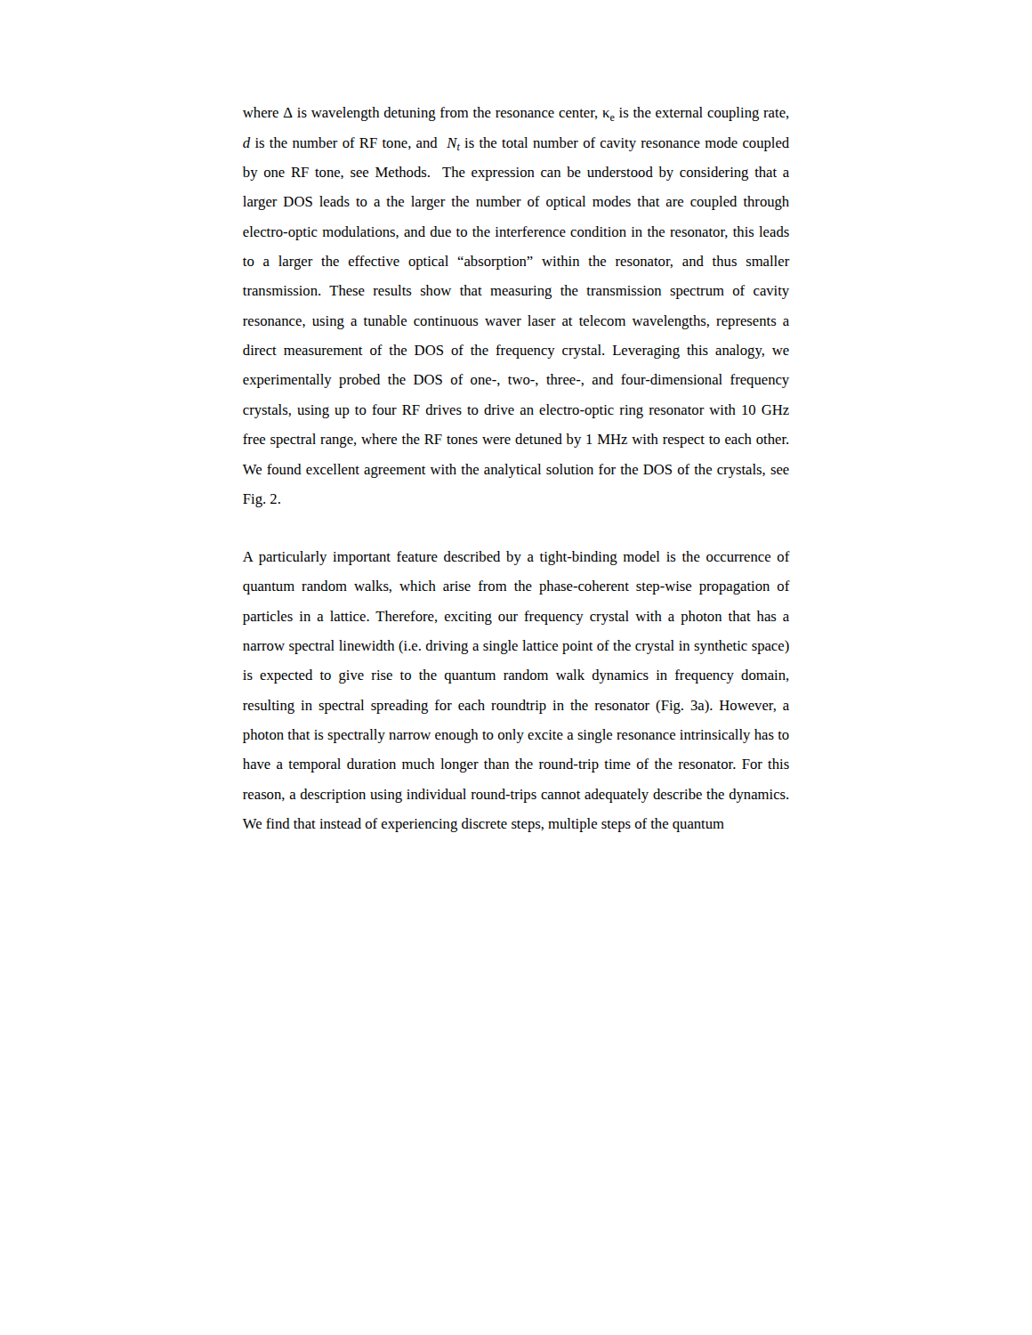where Δ is wavelength detuning from the resonance center, κe is the external coupling rate, d is the number of RF tone, and Nt is the total number of cavity resonance mode coupled by one RF tone, see Methods. The expression can be understood by considering that a larger DOS leads to a the larger the number of optical modes that are coupled through electro-optic modulations, and due to the interference condition in the resonator, this leads to a larger the effective optical “absorption” within the resonator, and thus smaller transmission. These results show that measuring the transmission spectrum of cavity resonance, using a tunable continuous waver laser at telecom wavelengths, represents a direct measurement of the DOS of the frequency crystal. Leveraging this analogy, we experimentally probed the DOS of one-, two-, three-, and four-dimensional frequency crystals, using up to four RF drives to drive an electro-optic ring resonator with 10 GHz free spectral range, where the RF tones were detuned by 1 MHz with respect to each other. We found excellent agreement with the analytical solution for the DOS of the crystals, see Fig. 2.
A particularly important feature described by a tight-binding model is the occurrence of quantum random walks, which arise from the phase-coherent step-wise propagation of particles in a lattice. Therefore, exciting our frequency crystal with a photon that has a narrow spectral linewidth (i.e. driving a single lattice point of the crystal in synthetic space) is expected to give rise to the quantum random walk dynamics in frequency domain, resulting in spectral spreading for each roundtrip in the resonator (Fig. 3a). However, a photon that is spectrally narrow enough to only excite a single resonance intrinsically has to have a temporal duration much longer than the round-trip time of the resonator. For this reason, a description using individual round-trips cannot adequately describe the dynamics. We find that instead of experiencing discrete steps, multiple steps of the quantum